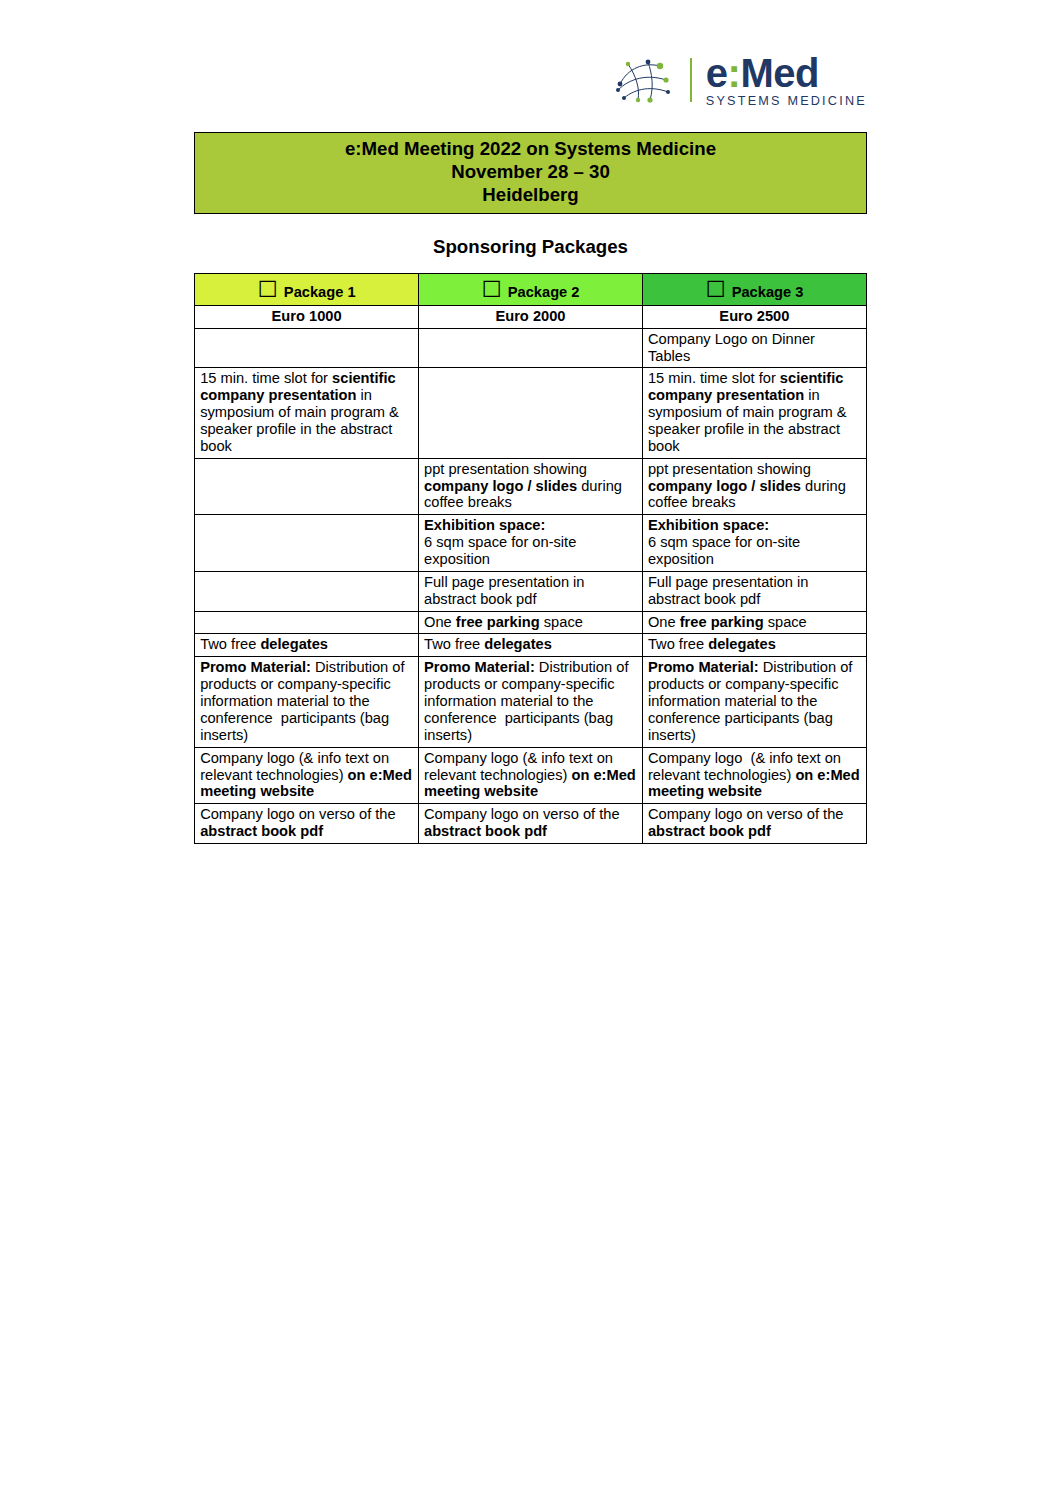e: Med
SYSTEMS MEDICINE
e:Med Meeting 2022 on Systems Medicine
November 28 – 30
Heidelberg
Sponsoring Packages
| ☐ Package 1 | ☐ Package 2 | ☐ Package 3 |
| --- | --- | --- |
| Euro 1000 | Euro 2000 | Euro 2500 |
| | | Company Logo on Dinner Tables |
| 15 min. time slot for scientific company presentation in symposium of main program & speaker profile in the abstract book | | 15 min. time slot for scientific company presentation in symposium of main program & speaker profile in the abstract book |
| | ppt presentation showing company logo / slides during coffee breaks | ppt presentation showing company logo / slides during coffee breaks |
| | Exhibition space: 6 sqm space for on-site exposition | Exhibition space: 6 sqm space for on-site exposition |
| | Full page presentation in abstract book pdf | Full page presentation in abstract book pdf |
| | One free parking space | One free parking space |
| Two free delegates | Two free delegates | Two free delegates |
| Promo Material: Distribution of products or company-specific information material to the conference participants (bag inserts) | Promo Material: Distribution of products or company-specific information material to the conference participants (bag inserts) | Promo Material: Distribution of products or company-specific information material to the conference participants (bag inserts) |
| Company logo (& info text on relevant technologies) on e:Med meeting website | Company logo (& info text on relevant technologies) on e:Med meeting website | Company logo (& info text on relevant technologies) on e:Med meeting website |
| Company logo on verso of the abstract book pdf | Company logo on verso of the abstract book pdf | Company logo on verso of the abstract book pdf |